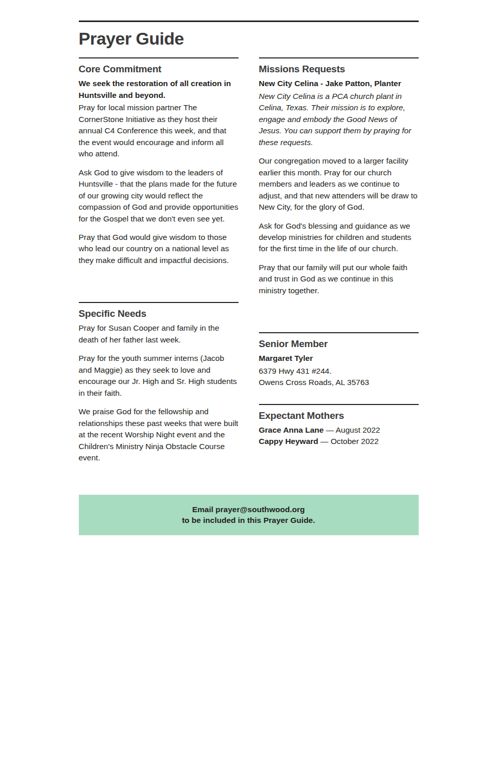Prayer Guide
Core Commitment
We seek the restoration of all creation in Huntsville and beyond.
Pray for local mission partner The CornerStone Initiative as they host their annual C4 Conference this week, and that the event would encourage and inform all who attend.
Ask God to give wisdom to the leaders of Huntsville - that the plans made for the future of our growing city would reflect the compassion of God and provide opportunities for the Gospel that we don't even see yet.
Pray that God would give wisdom to those who lead our country on a national level as they make difficult and impactful decisions.
Specific Needs
Pray for Susan Cooper and family in the death of her father last week.
Pray for the youth summer interns (Jacob and Maggie) as they seek to love and encourage our Jr. High and Sr. High students in their faith.
We praise God for the fellowship and relationships these past weeks that were built at the recent Worship Night event and the Children's Ministry Ninja Obstacle Course event.
Missions Requests
New City Celina - Jake Patton, Planter
New City Celina is a PCA church plant in Celina, Texas. Their mission is to explore, engage and embody the Good News of Jesus. You can support them by praying for these requests.
Our congregation moved to a larger facility earlier this month. Pray for our church members and leaders as we continue to adjust, and that new attenders will be draw to New City, for the glory of God.
Ask for God's blessing and guidance as we develop ministries for children and students for the first time in the life of our church.
Pray that our family will put our whole faith and trust in God as we continue in this ministry together.
Senior Member
Margaret Tyler
6379 Hwy 431 #244.
Owens Cross Roads, AL 35763
Expectant Mothers
Grace Anna Lane — August 2022
Cappy Heyward — October 2022
Email prayer@southwood.org
to be included in this Prayer Guide.